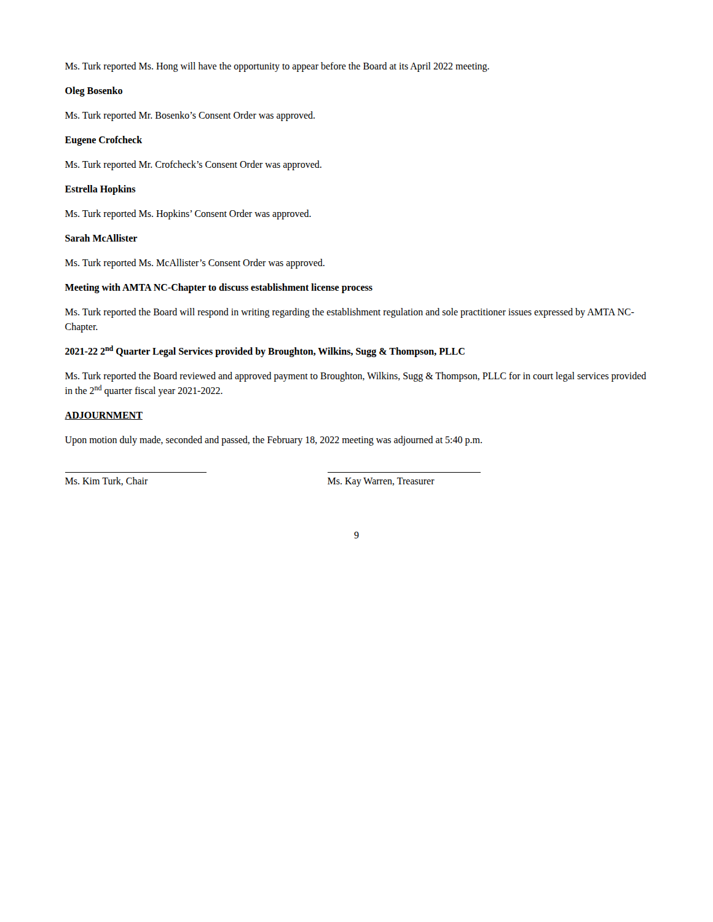Ms. Turk reported Ms. Hong will have the opportunity to appear before the Board at its April 2022 meeting.
Oleg Bosenko
Ms. Turk reported Mr. Bosenko’s Consent Order was approved.
Eugene Crofcheck
Ms. Turk reported Mr. Crofcheck’s Consent Order was approved.
Estrella Hopkins
Ms. Turk reported Ms. Hopkins’ Consent Order was approved.
Sarah McAllister
Ms. Turk reported Ms. McAllister’s Consent Order was approved.
Meeting with AMTA NC-Chapter to discuss establishment license process
Ms. Turk reported the Board will respond in writing regarding the establishment regulation and sole practitioner issues expressed by AMTA NC-Chapter.
2021-22 2nd Quarter Legal Services provided by Broughton, Wilkins, Sugg & Thompson, PLLC
Ms. Turk reported the Board reviewed and approved payment to Broughton, Wilkins, Sugg & Thompson, PLLC for in court legal services provided in the 2nd quarter fiscal year 2021-2022.
ADJOURNMENT
Upon motion duly made, seconded and passed, the February 18, 2022 meeting was adjourned at 5:40 p.m.
| Ms. Kim Turk, Chair | Ms. Kay Warren, Treasurer |
9